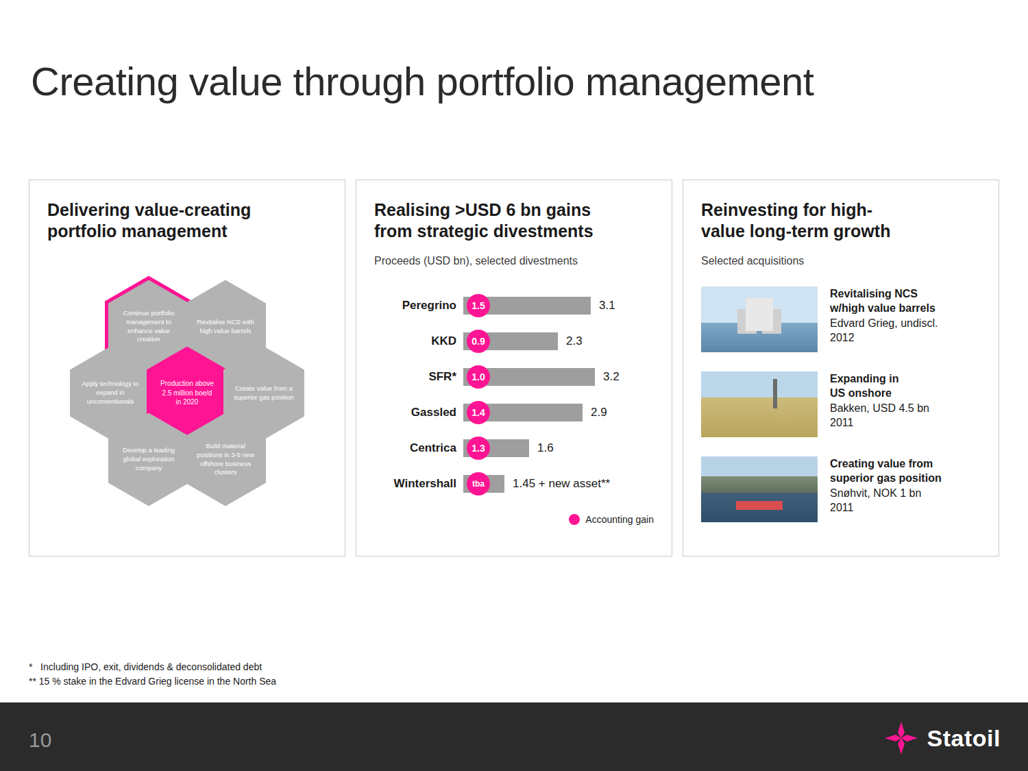Creating value through portfolio management
Delivering value-creating
portfolio management
Continue portfolio management to enhance value creation
Revitalise NCS with high value barrels
Apply technology to expand in unconventionals
Production above
2.5 million boe/d
in 2020
Create value from a superior gas position
Develop a leading global exploration company
Build material positions in 3-5 new offshore business clusters
Realising >USD 6 bn gains
from strategic divestments
Proceeds (USD bn), selected divestments
Peregrino
1.5
3.1
KKD
0.9
2.3
SFR*
1.0
3.2
Gassled
1.4
2.9
Centrica
1.3
1.6
Wintershall
tba
1.45 + new asset**
Accounting gain
Reinvesting for high-
value long-term growth
Selected acquisitions
Revitalising NCS w/high value barrels Edvard Grieg, undiscl.
2012
Expanding in US onshore Bakken, USD 4.5 bn
2011
Creating value from superior gas position Snøhvit, NOK 1 bn
2011
* Including IPO, exit, dividends & deconsolidated debt
** 15 % stake in the Edvard Grieg license in the North Sea
10
Statoil